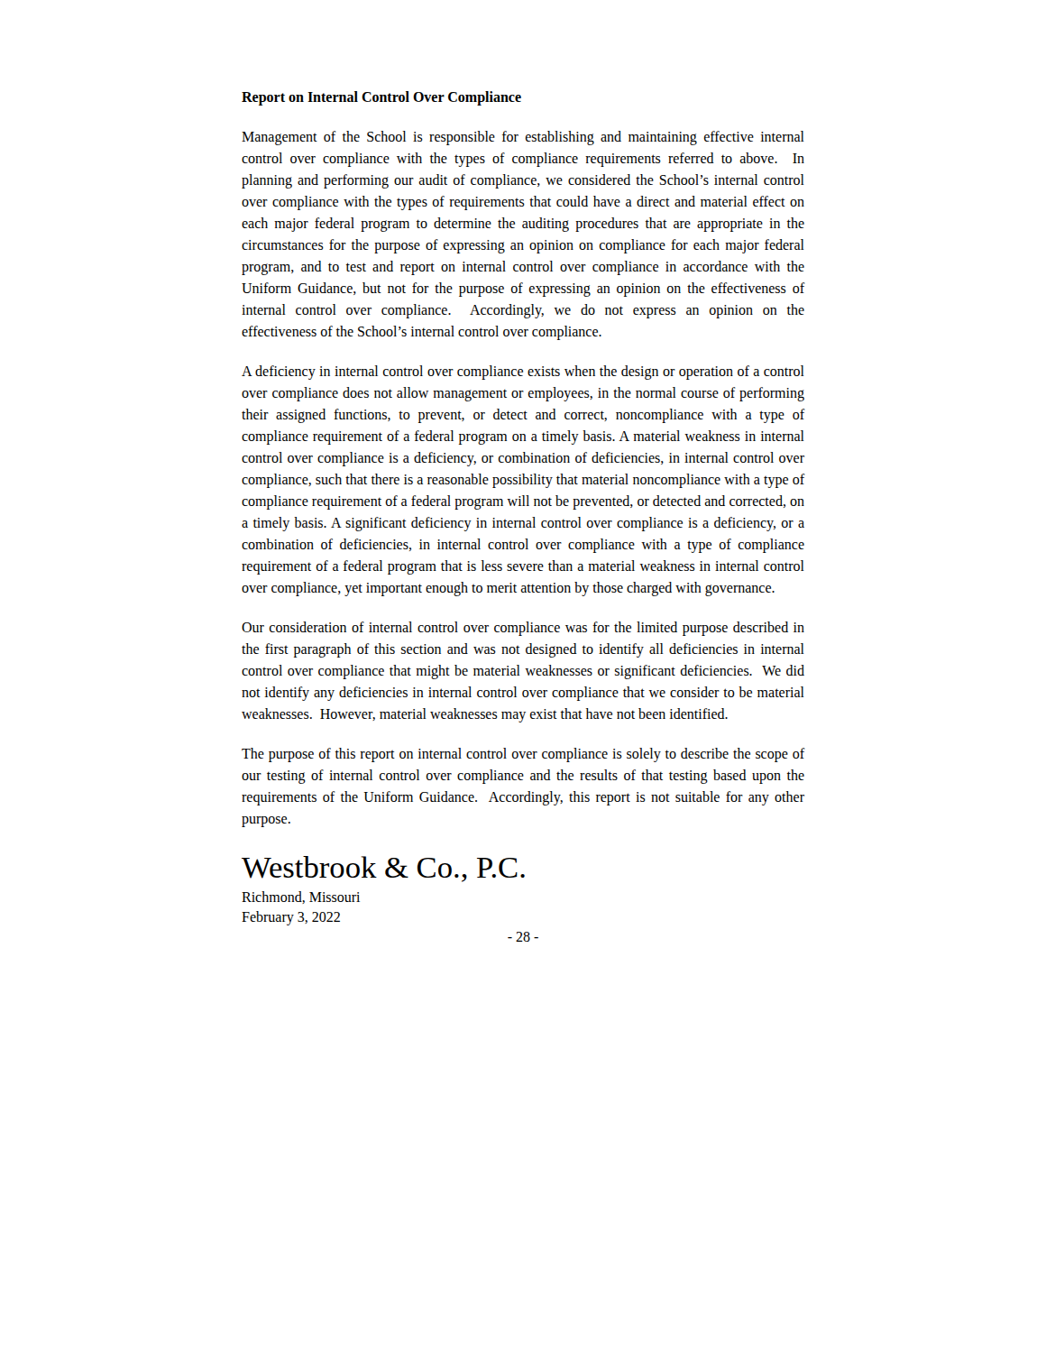Report on Internal Control Over Compliance
Management of the School is responsible for establishing and maintaining effective internal control over compliance with the types of compliance requirements referred to above. In planning and performing our audit of compliance, we considered the School’s internal control over compliance with the types of requirements that could have a direct and material effect on each major federal program to determine the auditing procedures that are appropriate in the circumstances for the purpose of expressing an opinion on compliance for each major federal program, and to test and report on internal control over compliance in accordance with the Uniform Guidance, but not for the purpose of expressing an opinion on the effectiveness of internal control over compliance. Accordingly, we do not express an opinion on the effectiveness of the School’s internal control over compliance.
A deficiency in internal control over compliance exists when the design or operation of a control over compliance does not allow management or employees, in the normal course of performing their assigned functions, to prevent, or detect and correct, noncompliance with a type of compliance requirement of a federal program on a timely basis. A material weakness in internal control over compliance is a deficiency, or combination of deficiencies, in internal control over compliance, such that there is a reasonable possibility that material noncompliance with a type of compliance requirement of a federal program will not be prevented, or detected and corrected, on a timely basis. A significant deficiency in internal control over compliance is a deficiency, or a combination of deficiencies, in internal control over compliance with a type of compliance requirement of a federal program that is less severe than a material weakness in internal control over compliance, yet important enough to merit attention by those charged with governance.
Our consideration of internal control over compliance was for the limited purpose described in the first paragraph of this section and was not designed to identify all deficiencies in internal control over compliance that might be material weaknesses or significant deficiencies. We did not identify any deficiencies in internal control over compliance that we consider to be material weaknesses. However, material weaknesses may exist that have not been identified.
The purpose of this report on internal control over compliance is solely to describe the scope of our testing of internal control over compliance and the results of that testing based upon the requirements of the Uniform Guidance. Accordingly, this report is not suitable for any other purpose.
Westbrook & Co., P.C.
Richmond, Missouri
February 3, 2022
- 28 -